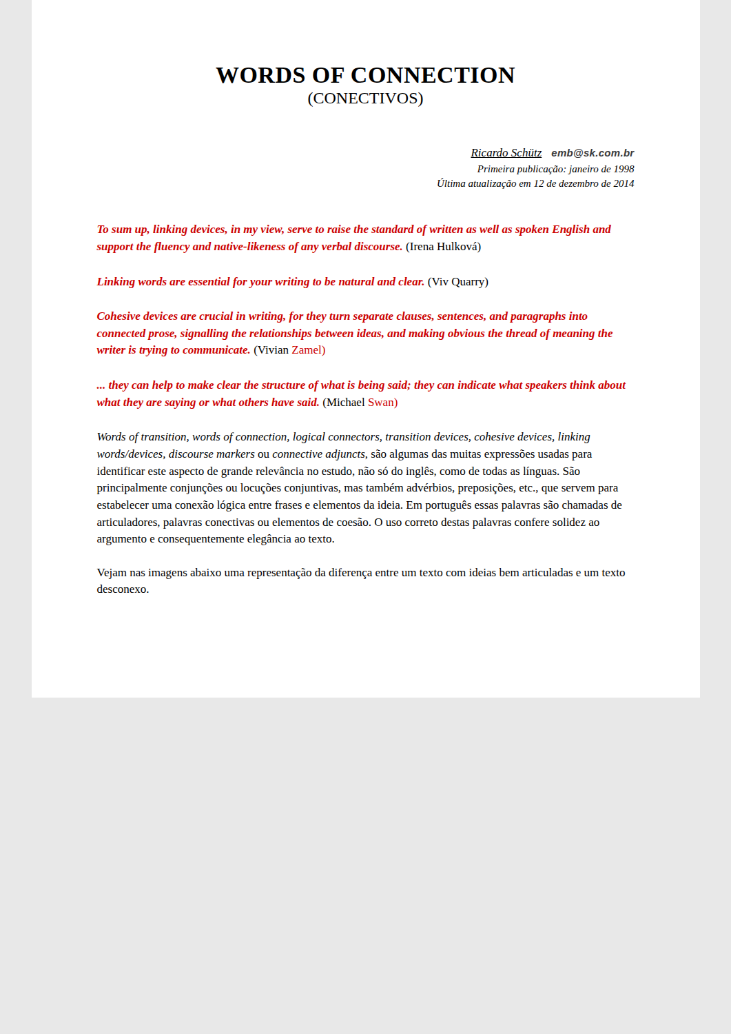WORDS OF CONNECTION
(CONECTIVOS)
Ricardo Schütz emb@sk.com.br Primeira publicação: janeiro de 1998 Última atualização em 12 de dezembro de 2014
To sum up, linking devices, in my view, serve to raise the standard of written as well as spoken English and support the fluency and native-likeness of any verbal discourse. (Irena Hulková)
Linking words are essential for your writing to be natural and clear. (Viv Quarry)
Cohesive devices are crucial in writing, for they turn separate clauses, sentences, and paragraphs into connected prose, signalling the relationships between ideas, and making obvious the thread of meaning the writer is trying to communicate. (Vivian Zamel)
... they can help to make clear the structure of what is being said; they can indicate what speakers think about what they are saying or what others have said. (Michael Swan)
Words of transition, words of connection, logical connectors, transition devices, cohesive devices, linking words/devices, discourse markers ou connective adjuncts, são algumas das muitas expressões usadas para identificar este aspecto de grande relevância no estudo, não só do inglês, como de todas as línguas. São principalmente conjunções ou locuções conjuntivas, mas também advérbios, preposições, etc., que servem para estabelecer uma conexão lógica entre frases e elementos da ideia. Em português essas palavras são chamadas de articuladores, palavras conectivas ou elementos de coesão. O uso correto destas palavras confere solidez ao argumento e consequentemente elegância ao texto.
Vejam nas imagens abaixo uma representação da diferença entre um texto com ideias bem articuladas e um texto desconexo.